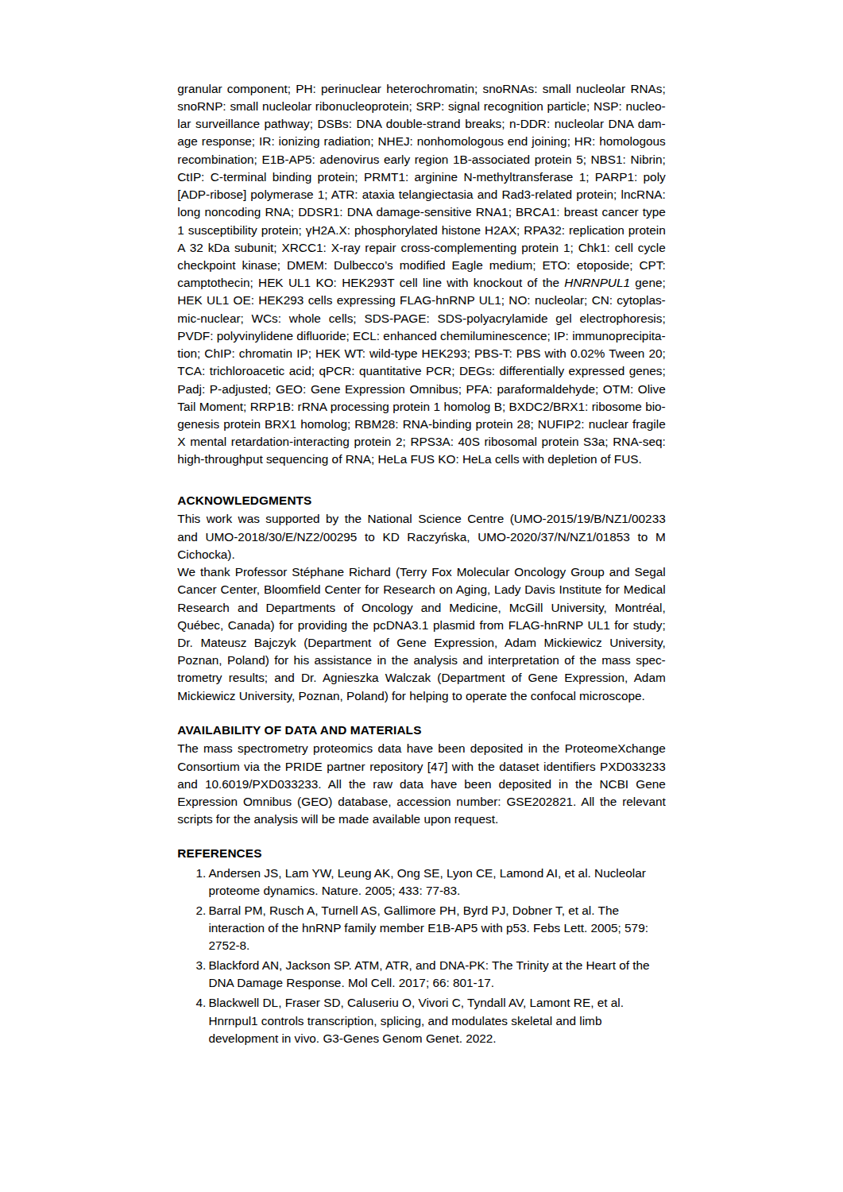granular component; PH: perinuclear heterochromatin; snoRNAs: small nucleolar RNAs; snoRNP: small nucleolar ribonucleoprotein; SRP: signal recognition particle; NSP: nucleolar surveillance pathway; DSBs: DNA double-strand breaks; n-DDR: nucleolar DNA damage response; IR: ionizing radiation; NHEJ: nonhomologous end joining; HR: homologous recombination; E1B-AP5: adenovirus early region 1B-associated protein 5; NBS1: Nibrin; CtIP: C-terminal binding protein; PRMT1: arginine N-methyltransferase 1; PARP1: poly [ADP-ribose] polymerase 1; ATR: ataxia telangiectasia and Rad3-related protein; lncRNA: long noncoding RNA; DDSR1: DNA damage-sensitive RNA1; BRCA1: breast cancer type 1 susceptibility protein; γH2A.X: phosphorylated histone H2AX; RPA32: replication protein A 32 kDa subunit; XRCC1: X-ray repair cross-complementing protein 1; Chk1: cell cycle checkpoint kinase; DMEM: Dulbecco’s modified Eagle medium; ETO: etoposide; CPT: camptothecin; HEK UL1 KO: HEK293T cell line with knockout of the HNRNPUL1 gene; HEK UL1 OE: HEK293 cells expressing FLAG-hnRNP UL1; NO: nucleolar; CN: cytoplasmic-nuclear; WCs: whole cells; SDS-PAGE: SDS-polyacrylamide gel electrophoresis; PVDF: polyvinylidene difluoride; ECL: enhanced chemiluminescence; IP: immunoprecipitation; ChIP: chromatin IP; HEK WT: wild-type HEK293; PBS-T: PBS with 0.02% Tween 20; TCA: trichloroacetic acid; qPCR: quantitative PCR; DEGs: differentially expressed genes; Padj: P-adjusted; GEO: Gene Expression Omnibus; PFA: paraformaldehyde; OTM: Olive Tail Moment; RRP1B: rRNA processing protein 1 homolog B; BXDC2/BRX1: ribosome biogenesis protein BRX1 homolog; RBM28: RNA-binding protein 28; NUFIP2: nuclear fragile X mental retardation-interacting protein 2; RPS3A: 40S ribosomal protein S3a; RNA-seq: high-throughput sequencing of RNA; HeLa FUS KO: HeLa cells with depletion of FUS.
ACKNOWLEDGMENTS
This work was supported by the National Science Centre (UMO-2015/19/B/NZ1/00233 and UMO-2018/30/E/NZ2/00295 to KD Raczyńska, UMO-2020/37/N/NZ1/01853 to M Cichocka).
We thank Professor Stéphane Richard (Terry Fox Molecular Oncology Group and Segal Cancer Center, Bloomfield Center for Research on Aging, Lady Davis Institute for Medical Research and Departments of Oncology and Medicine, McGill University, Montréal, Québec, Canada) for providing the pcDNA3.1 plasmid from FLAG-hnRNP UL1 for study; Dr. Mateusz Bajczyk (Department of Gene Expression, Adam Mickiewicz University, Poznan, Poland) for his assistance in the analysis and interpretation of the mass spectrometry results; and Dr. Agnieszka Walczak (Department of Gene Expression, Adam Mickiewicz University, Poznan, Poland) for helping to operate the confocal microscope.
AVAILABILITY OF DATA AND MATERIALS
The mass spectrometry proteomics data have been deposited in the ProteomeXchange Consortium via the PRIDE partner repository [47] with the dataset identifiers PXD033233 and 10.6019/PXD033233. All the raw data have been deposited in the NCBI Gene Expression Omnibus (GEO) database, accession number: GSE202821. All the relevant scripts for the analysis will be made available upon request.
REFERENCES
Andersen JS, Lam YW, Leung AK, Ong SE, Lyon CE, Lamond AI, et al. Nucleolar proteome dynamics. Nature. 2005; 433: 77-83.
Barral PM, Rusch A, Turnell AS, Gallimore PH, Byrd PJ, Dobner T, et al. The interaction of the hnRNP family member E1B-AP5 with p53. Febs Lett. 2005; 579: 2752-8.
Blackford AN, Jackson SP. ATM, ATR, and DNA-PK: The Trinity at the Heart of the DNA Damage Response. Mol Cell. 2017; 66: 801-17.
Blackwell DL, Fraser SD, Caluseriu O, Vivori C, Tyndall AV, Lamont RE, et al. Hnrnpul1 controls transcription, splicing, and modulates skeletal and limb development in vivo. G3-Genes Genom Genet. 2022.